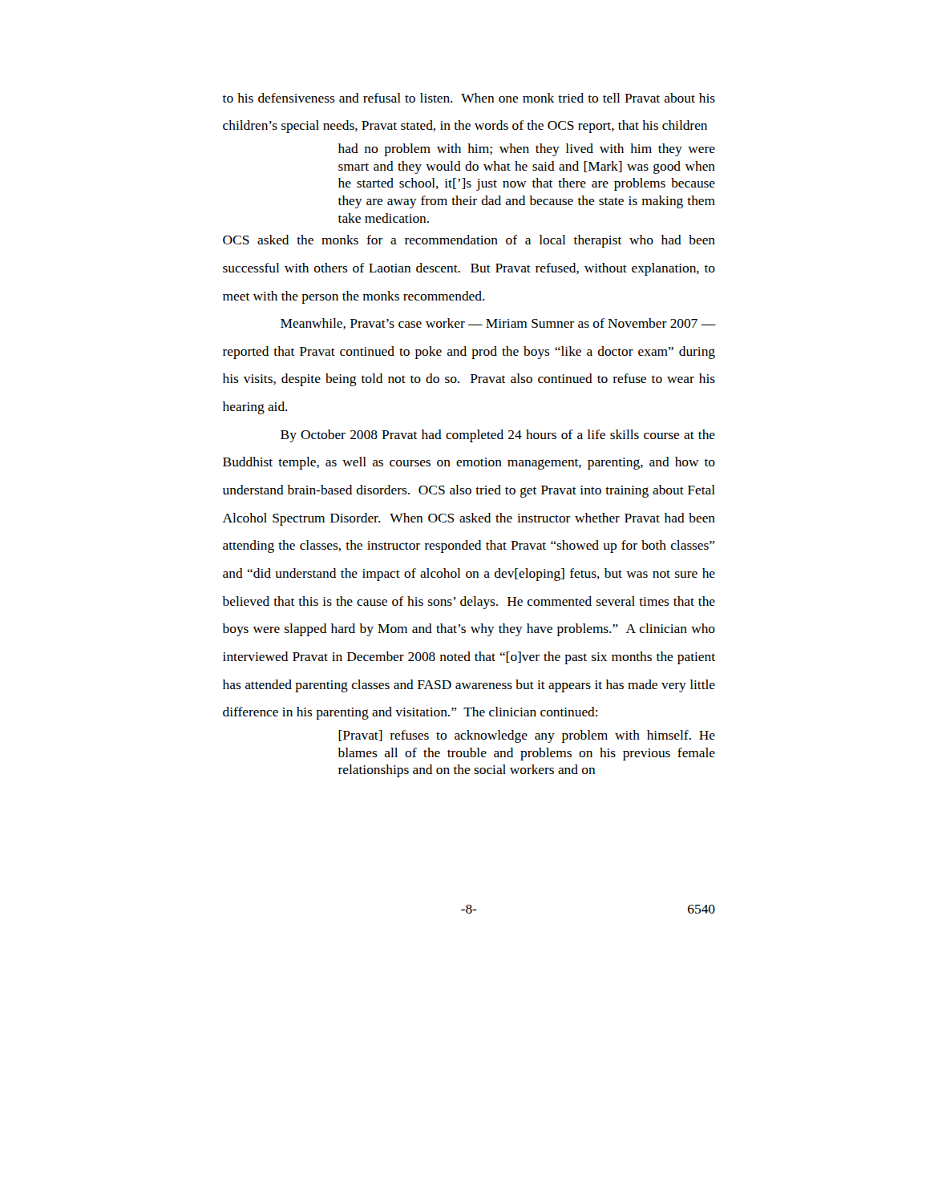to his defensiveness and refusal to listen. When one monk tried to tell Pravat about his children’s special needs, Pravat stated, in the words of the OCS report, that his children
had no problem with him; when they lived with him they were smart and they would do what he said and [Mark] was good when he started school, it[’]s just now that there are problems because they are away from their dad and because the state is making them take medication.
OCS asked the monks for a recommendation of a local therapist who had been successful with others of Laotian descent. But Pravat refused, without explanation, to meet with the person the monks recommended.
Meanwhile, Pravat’s case worker — Miriam Sumner as of November 2007 — reported that Pravat continued to poke and prod the boys “like a doctor exam” during his visits, despite being told not to do so. Pravat also continued to refuse to wear his hearing aid.
By October 2008 Pravat had completed 24 hours of a life skills course at the Buddhist temple, as well as courses on emotion management, parenting, and how to understand brain-based disorders. OCS also tried to get Pravat into training about Fetal Alcohol Spectrum Disorder. When OCS asked the instructor whether Pravat had been attending the classes, the instructor responded that Pravat “showed up for both classes” and “did understand the impact of alcohol on a dev[eloping] fetus, but was not sure he believed that this is the cause of his sons’ delays. He commented several times that the boys were slapped hard by Mom and that’s why they have problems.” A clinician who interviewed Pravat in December 2008 noted that “[o]ver the past six months the patient has attended parenting classes and FASD awareness but it appears it has made very little difference in his parenting and visitation.” The clinician continued:
[Pravat] refuses to acknowledge any problem with himself. He blames all of the trouble and problems on his previous female relationships and on the social workers and on
-8-
6540